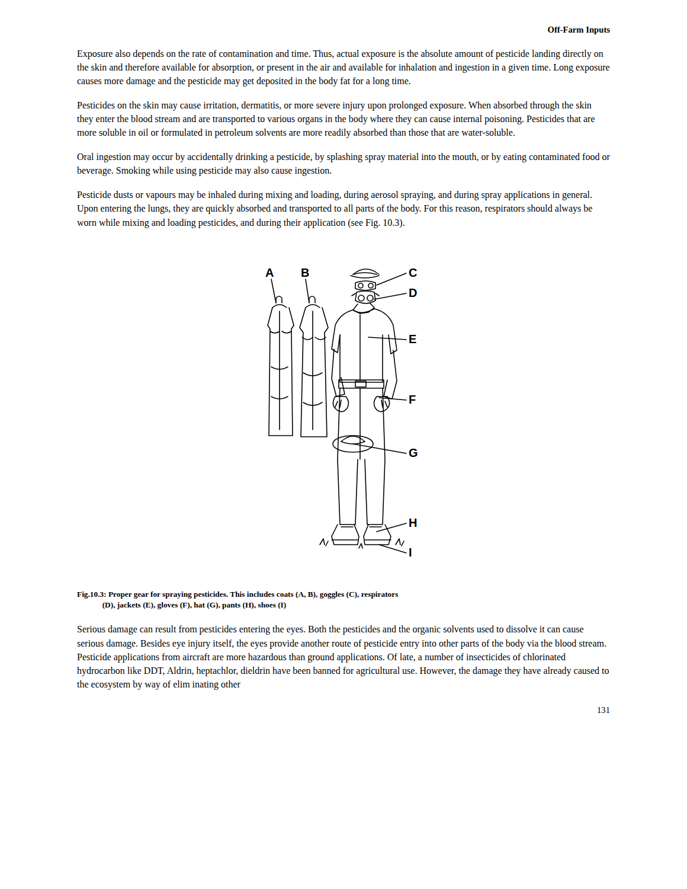Off-Farm Inputs
Exposure also depends on the rate of contamination and time. Thus, actual exposure is the absolute amount of pesticide landing directly on the skin and therefore available for absorption, or present in the air and available for inhalation and ingestion in a given time. Long exposure causes more damage and the pesticide may get deposited in the body fat for a long time.
Pesticides on the skin may cause irritation, dermatitis, or more severe injury upon prolonged exposure. When absorbed through the skin they enter the blood stream and are transported to various organs in the body where they can cause internal poisoning. Pesticides that are more soluble in oil or formulated in petroleum solvents are more readily absorbed than those that are water-soluble.
Oral ingestion may occur by accidentally drinking a pesticide, by splashing spray material into the mouth, or by eating contaminated food or beverage. Smoking while using pesticide may also cause ingestion.
Pesticide dusts or vapours may be inhaled during mixing and loading, during aerosol spraying, and during spray applications in general. Upon entering the lungs, they are quickly absorbed and transported to all parts of the body. For this reason, respirators should always be worn while mixing and loading pesticides, and during their application (see Fig. 10.3).
A B C D E F G H I
Fig.10.3: Proper gear for spraying pesticides. This includes coats (A, B), goggles (C), respirators (D), jackets (E), gloves (F), hat (G), pants (H), shoes (I)
Serious damage can result from pesticides entering the eyes. Both the pesticides and the organic solvents used to dissolve it can cause serious damage. Besides eye injury itself, the eyes provide another route of pesticide entry into other parts of the body via the blood stream. Pesticide applications from aircraft are more hazardous than ground applications. Of late, a number of insecticides of chlorinated hydrocarbon like DDT, Aldrin, heptachlor, dieldrin have been banned for agricultural use. However, the damage they have already caused to the ecosystem by way of elim inating other
131